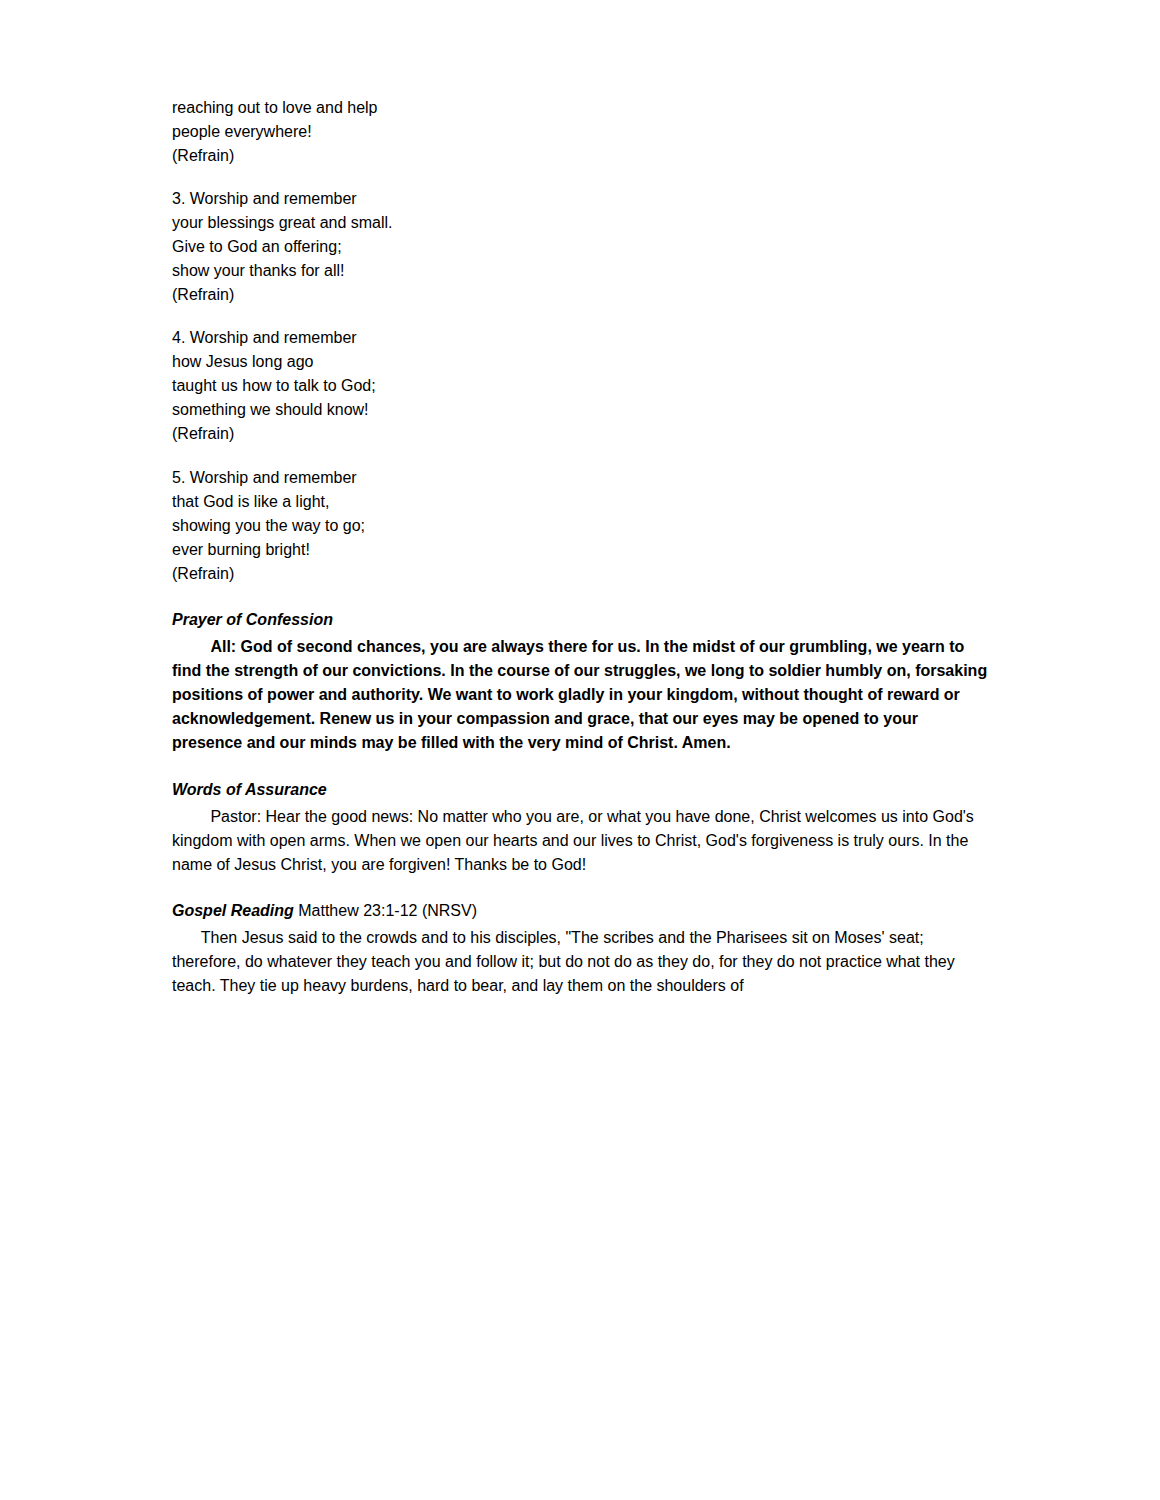reaching out to love and help
people everywhere!
(Refrain)
3. Worship and remember
your blessings great and small.
Give to God an offering;
show your thanks for all!
(Refrain)
4. Worship and remember
how Jesus long ago
taught us how to talk to God;
something we should know!
(Refrain)
5. Worship and remember
that God is like a light,
showing you the way to go;
ever burning bright!
(Refrain)
Prayer of Confession
All: God of second chances, you are always there for us. In the midst of our grumbling, we yearn to find the strength of our convictions. In the course of our struggles, we long to soldier humbly on, forsaking positions of power and authority. We want to work gladly in your kingdom, without thought of reward or acknowledgement. Renew us in your compassion and grace, that our eyes may be opened to your presence and our minds may be filled with the very mind of Christ. Amen.
Words of Assurance
Pastor: Hear the good news: No matter who you are, or what you have done, Christ welcomes us into God's kingdom with open arms. When we open our hearts and our lives to Christ, God's forgiveness is truly ours. In the name of Jesus Christ, you are forgiven! Thanks be to God!
Gospel Reading Matthew 23:1-12 (NRSV)
Then Jesus said to the crowds and to his disciples, "The scribes and the Pharisees sit on Moses' seat; therefore, do whatever they teach you and follow it; but do not do as they do, for they do not practice what they teach. They tie up heavy burdens, hard to bear, and lay them on the shoulders of